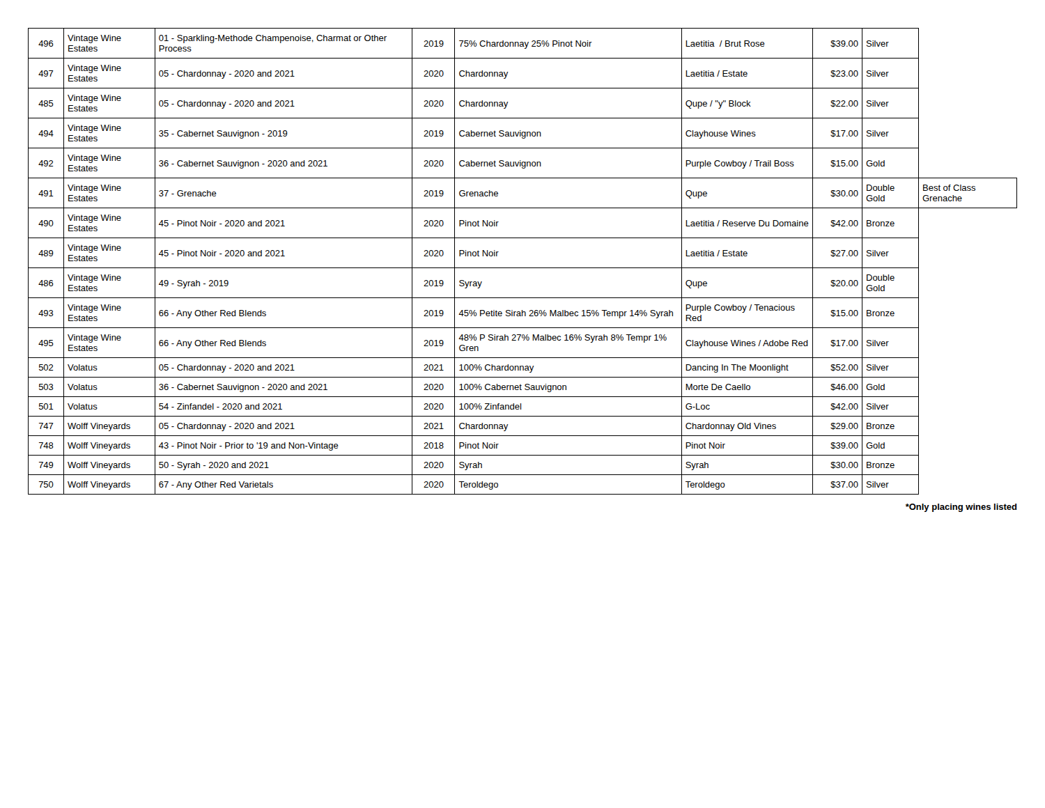| 496 | Vintage Wine Estates | 01 - Sparkling-Methode Champenoise, Charmat or Other Process | 2019 | 75% Chardonnay 25% Pinot Noir | Laetitia / Brut Rose | $39.00 | Silver | |
| 497 | Vintage Wine Estates | 05 - Chardonnay - 2020 and 2021 | 2020 | Chardonnay | Laetitia / Estate | $23.00 | Silver | |
| 485 | Vintage Wine Estates | 05 - Chardonnay - 2020 and 2021 | 2020 | Chardonnay | Qupe / "y" Block | $22.00 | Silver | |
| 494 | Vintage Wine Estates | 35 - Cabernet Sauvignon - 2019 | 2019 | Cabernet Sauvignon | Clayhouse Wines | $17.00 | Silver | |
| 492 | Vintage Wine Estates | 36 - Cabernet Sauvignon - 2020 and 2021 | 2020 | Cabernet Sauvignon | Purple Cowboy / Trail Boss | $15.00 | Gold | |
| 491 | Vintage Wine Estates | 37 - Grenache | 2019 | Grenache | Qupe | $30.00 | Double Gold | Best of Class Grenache |
| 490 | Vintage Wine Estates | 45 - Pinot Noir - 2020 and 2021 | 2020 | Pinot Noir | Laetitia / Reserve Du Domaine | $42.00 | Bronze | |
| 489 | Vintage Wine Estates | 45 - Pinot Noir - 2020 and 2021 | 2020 | Pinot Noir | Laetitia / Estate | $27.00 | Silver | |
| 486 | Vintage Wine Estates | 49 - Syrah - 2019 | 2019 | Syray | Qupe | $20.00 | Double Gold | |
| 493 | Vintage Wine Estates | 66 - Any Other Red Blends | 2019 | 45% Petite Sirah 26% Malbec 15% Tempr 14% Syrah | Purple Cowboy / Tenacious Red | $15.00 | Bronze | |
| 495 | Vintage Wine Estates | 66 - Any Other Red Blends | 2019 | 48% P Sirah 27% Malbec 16% Syrah 8% Tempr 1% Gren | Clayhouse Wines / Adobe Red | $17.00 | Silver | |
| 502 | Volatus | 05 - Chardonnay - 2020 and 2021 | 2021 | 100% Chardonnay | Dancing In The Moonlight | $52.00 | Silver | |
| 503 | Volatus | 36 - Cabernet Sauvignon - 2020 and 2021 | 2020 | 100% Cabernet Sauvignon | Morte De Caello | $46.00 | Gold | |
| 501 | Volatus | 54 - Zinfandel - 2020 and 2021 | 2020 | 100% Zinfandel | G-Loc | $42.00 | Silver | |
| 747 | Wolff Vineyards | 05 - Chardonnay - 2020 and 2021 | 2021 | Chardonnay | Chardonnay Old Vines | $29.00 | Bronze | |
| 748 | Wolff Vineyards | 43 - Pinot Noir - Prior to '19 and Non-Vintage | 2018 | Pinot Noir | Pinot Noir | $39.00 | Gold | |
| 749 | Wolff Vineyards | 50 - Syrah - 2020 and 2021 | 2020 | Syrah | Syrah | $30.00 | Bronze | |
| 750 | Wolff Vineyards | 67 - Any Other Red Varietals | 2020 | Teroldego | Teroldego | $37.00 | Silver | |
*Only placing wines listed